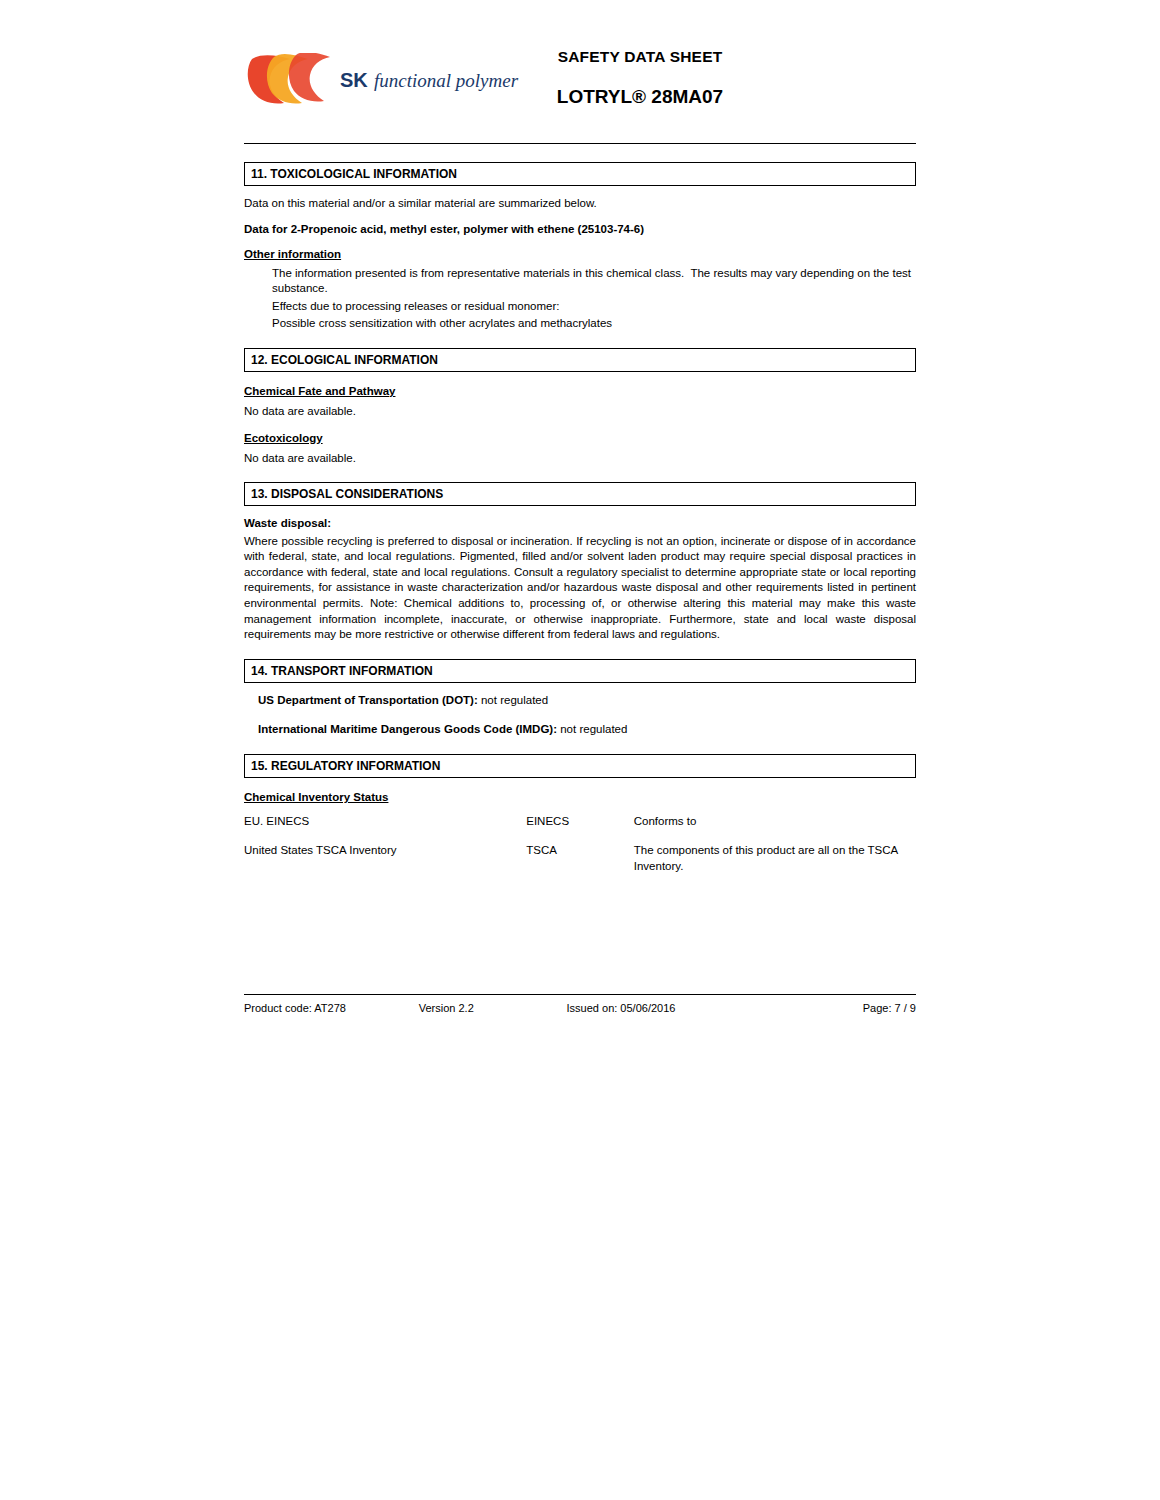SK functional polymer
SAFETY DATA SHEET
LOTRYL® 28MA07
11. TOXICOLOGICAL INFORMATION
Data on this material and/or a similar material are summarized below.
Data for 2-Propenoic acid, methyl ester, polymer with ethene (25103-74-6)
Other information
The information presented is from representative materials in this chemical class. The results may vary depending on the test substance.
Effects due to processing releases or residual monomer:
Possible cross sensitization with other acrylates and methacrylates
12. ECOLOGICAL INFORMATION
Chemical Fate and Pathway
No data are available.
Ecotoxicology
No data are available.
13. DISPOSAL CONSIDERATIONS
Waste disposal:
Where possible recycling is preferred to disposal or incineration. If recycling is not an option, incinerate or dispose of in accordance with federal, state, and local regulations. Pigmented, filled and/or solvent laden product may require special disposal practices in accordance with federal, state and local regulations. Consult a regulatory specialist to determine appropriate state or local reporting requirements, for assistance in waste characterization and/or hazardous waste disposal and other requirements listed in pertinent environmental permits. Note: Chemical additions to, processing of, or otherwise altering this material may make this waste management information incomplete, inaccurate, or otherwise inappropriate. Furthermore, state and local waste disposal requirements may be more restrictive or otherwise different from federal laws and regulations.
14. TRANSPORT INFORMATION
US Department of Transportation (DOT): not regulated
International Maritime Dangerous Goods Code (IMDG): not regulated
15. REGULATORY INFORMATION
Chemical Inventory Status
| EU. EINECS | EINECS | Conforms to |
| United States TSCA Inventory | TSCA | The components of this product are all on the TSCA Inventory. |
Product code: AT278 Version 2.2 Issued on: 05/06/2016 Page: 7 / 9